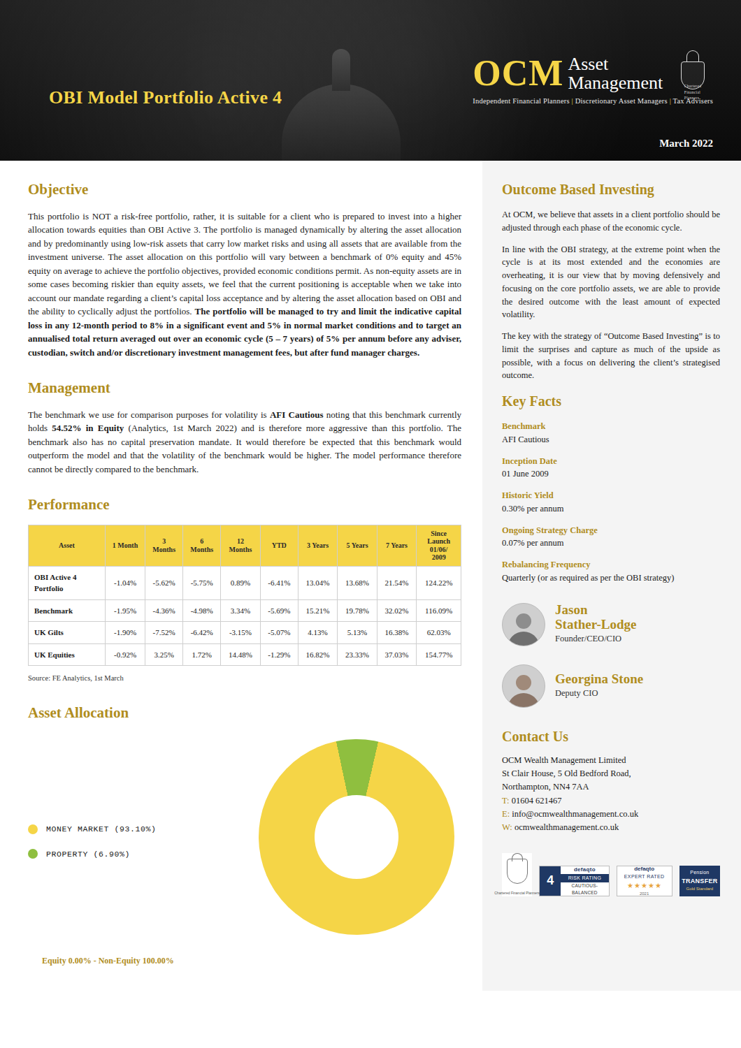OBI Model Portfolio Active 4
Chartered
Financial
Planners
OCM Asset
Management
Independent Financial Planners | Discretionary Asset Managers | Tax Advisers
March 2022
Objective
This portfolio is NOT a risk-free portfolio, rather, it is suitable for a client who is prepared to invest into a higher allocation towards equities than OBI Active 3. The portfolio is managed dynamically by altering the asset allocation and by predominantly using low-risk assets that carry low market risks and using all assets that are available from the investment universe. The asset allocation on this portfolio will vary between a benchmark of 0% equity and 45% equity on average to achieve the portfolio objectives, provided economic conditions permit. As non-equity assets are in some cases becoming riskier than equity assets, we feel that the current positioning is acceptable when we take into account our mandate regarding a client’s capital loss acceptance and by altering the asset allocation based on OBI and the ability to cyclically adjust the portfolios. The portfolio will be managed to try and limit the indicative capital loss in any 12-month period to 8% in a significant event and 5% in normal market conditions and to target an annualised total return averaged out over an economic cycle (5 – 7 years) of 5% per annum before any adviser, custodian, switch and/or discretionary investment management fees, but after fund manager charges.
Management
The benchmark we use for comparison purposes for volatility is AFI Cautious noting that this benchmark currently holds 54.52% in Equity (Analytics, 1st March 2022) and is therefore more aggressive than this portfolio. The benchmark also has no capital preservation mandate. It would therefore be expected that this benchmark would outperform the model and that the volatility of the benchmark would be higher. The model performance therefore cannot be directly compared to the benchmark.
Performance
| Asset | 1 Month | 3 Months | 6 Months | 12 Months | YTD | 3 Years | 5 Years | 7 Years | Since Launch 01/06/ 2009 |
| --- | --- | --- | --- | --- | --- | --- | --- | --- | --- |
| OBI Active 4 Portfolio | -1.04% | -5.62% | -5.75% | 0.89% | -6.41% | 13.04% | 13.68% | 21.54% | 124.22% |
| Benchmark | -1.95% | -4.36% | -4.98% | 3.34% | -5.69% | 15.21% | 19.78% | 32.02% | 116.09% |
| UK Gilts | -1.90% | -7.52% | -6.42% | -3.15% | -5.07% | 4.13% | 5.13% | 16.38% | 62.03% |
| UK Equities | -0.92% | 3.25% | 1.72% | 14.48% | -1.29% | 16.82% | 23.33% | 37.03% | 154.77% |
Source: FE Analytics, 1st March
Asset Allocation
MONEY MARKET (93.10%)
PROPERTY (6.90%)
Equity 0.00% - Non-Equity 100.00%
Outcome Based Investing
At OCM, we believe that assets in a client portfolio should be adjusted through each phase of the economic cycle.
In line with the OBI strategy, at the extreme point when the cycle is at its most extended and the economies are overheating, it is our view that by moving defensively and focusing on the core portfolio assets, we are able to provide the desired outcome with the least amount of expected volatility.
The key with the strategy of “Outcome Based Investing” is to limit the surprises and capture as much of the upside as possible, with a focus on delivering the client’s strategised outcome.
Key Facts
Benchmark
AFI Cautious
Inception Date
01 June 2009
Historic Yield
0.30% per annum
Ongoing Strategy Charge
0.07% per annum
Rebalancing Frequency
Quarterly (or as required as per the OBI strategy)
Jason
Stather-Lodge
Founder/CEO/CIO
Georgina Stone
Deputy CIO
Contact Us
OCM Wealth Management Limited
St Clair House, 5 Old Bedford Road,
Northampton, NN4 7AA
T: 01604 621467
E: info@ocmwealthmanagement.co.uk
W: ocmwealthmanagement.co.uk
Chartered Financial Planners
4
defaqto
RISK RATING
CAUTIOUS-BALANCED
defaqto
EXPERT RATED
★★★★★
2021
Pension
TRANSFER
Gold Standard